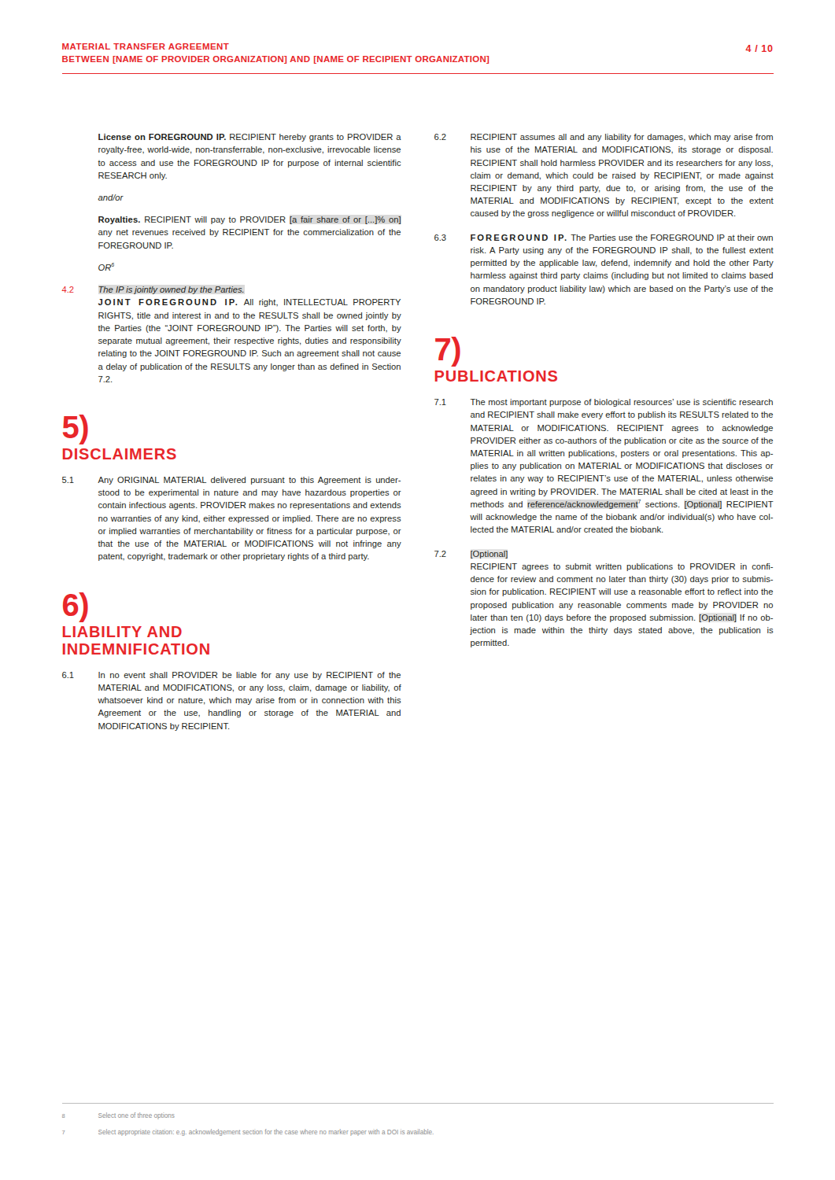Material Transfer Agreement
Between [Name of Provider Organization] and [Name of Recipient Organization]
4 / 10
License on FOREGROUND IP. RECIPIENT hereby grants to PROVIDER a royalty-free, world-wide, non-transferrable, non-exclusive, irrevocable license to access and use the FOREGROUND IP for purpose of internal scientific RESEARCH only.
and/or
Royalties. RECIPIENT will pay to PROVIDER [a fair share of or [...]% on] any net revenues received by RECIPIENT for the commercialization of the FOREGROUND IP.
OR6
4.2
The IP is jointly owned by the Parties.
JOINT FOREGROUND IP. All right, INTELLECTUAL PROPERTY RIGHTS, title and interest in and to the RESULTS shall be owned jointly by the Parties (the “JOINT FOREGROUND IP”). The Parties will set forth, by separate mutual agreement, their respective rights, duties and responsibility relating to the JOINT FOREGROUND IP. Such an agreement shall not cause a delay of publication of the RESULTS any longer than as defined in Section 7.2.
5)
Disclaimers
5.1
Any ORIGINAL MATERIAL delivered pursuant to this Agreement is understood to be experimental in nature and may have hazardous properties or contain infectious agents. PROVIDER makes no representations and extends no warranties of any kind, either expressed or implied. There are no express or implied warranties of merchantability or fitness for a particular purpose, or that the use of the MATERIAL or MODIFICATIONS will not infringe any patent, copyright, trademark or other proprietary rights of a third party.
6)
Liability and
Indemnification
6.1
In no event shall PROVIDER be liable for any use by RECIPIENT of the MATERIAL and MODIFICATIONS, or any loss, claim, damage or liability, of whatsoever kind or nature, which may arise from or in connection with this Agreement or the use, handling or storage of the MATERIAL and MODIFICATIONS by RECIPIENT.
6.2
RECIPIENT assumes all and any liability for damages, which may arise from his use of the MATERIAL and MODIFICATIONS, its storage or disposal. RECIPIENT shall hold harmless PROVIDER and its researchers for any loss, claim or demand, which could be raised by RECIPIENT, or made against RECIPIENT by any third party, due to, or arising from, the use of the MATERIAL and MODIFICATIONS by RECIPIENT, except to the extent caused by the gross negligence or willful misconduct of PROVIDER.
6.3
FOREGROUND IP. The Parties use the FOREGROUND IP at their own risk. A Party using any of the FOREGROUND IP shall, to the fullest extent permitted by the applicable law, defend, indemnify and hold the other Party harmless against third party claims (including but not limited to claims based on mandatory product liability law) which are based on the Party’s use of the FOREGROUND IP.
7)
Publications
7.1
The most important purpose of biological resources’ use is scientific research and RECIPIENT shall make every effort to publish its RESULTS related to the MATERIAL or MODIFICATIONS. RECIPIENT agrees to acknowledge PROVIDER either as co-authors of the publication or cite as the source of the MATERIAL in all written publications, posters or oral presentations. This applies to any publication on MATERIAL or MODIFICATIONS that discloses or relates in any way to RECIPIENT’s use of the MATERIAL, unless otherwise agreed in writing by PROVIDER. The MATERIAL shall be cited at least in the methods and reference/acknowledgement7 sections. [Optional] RECIPIENT will acknowledge the name of the biobank and/or individual(s) who have collected the MATERIAL and/or created the biobank.
7.2
[Optional]
RECIPIENT agrees to submit written publications to PROVIDER in confidence for review and comment no later than thirty (30) days prior to submission for publication. RECIPIENT will use a reasonable effort to reflect into the proposed publication any reasonable comments made by PROVIDER no later than ten (10) days before the proposed submission. [Optional] If no objection is made within the thirty days stated above, the publication is permitted.
8
Select one of three options
7
Select appropriate citation: e.g. acknowledgement section for the case where no marker paper with a DOI is available.